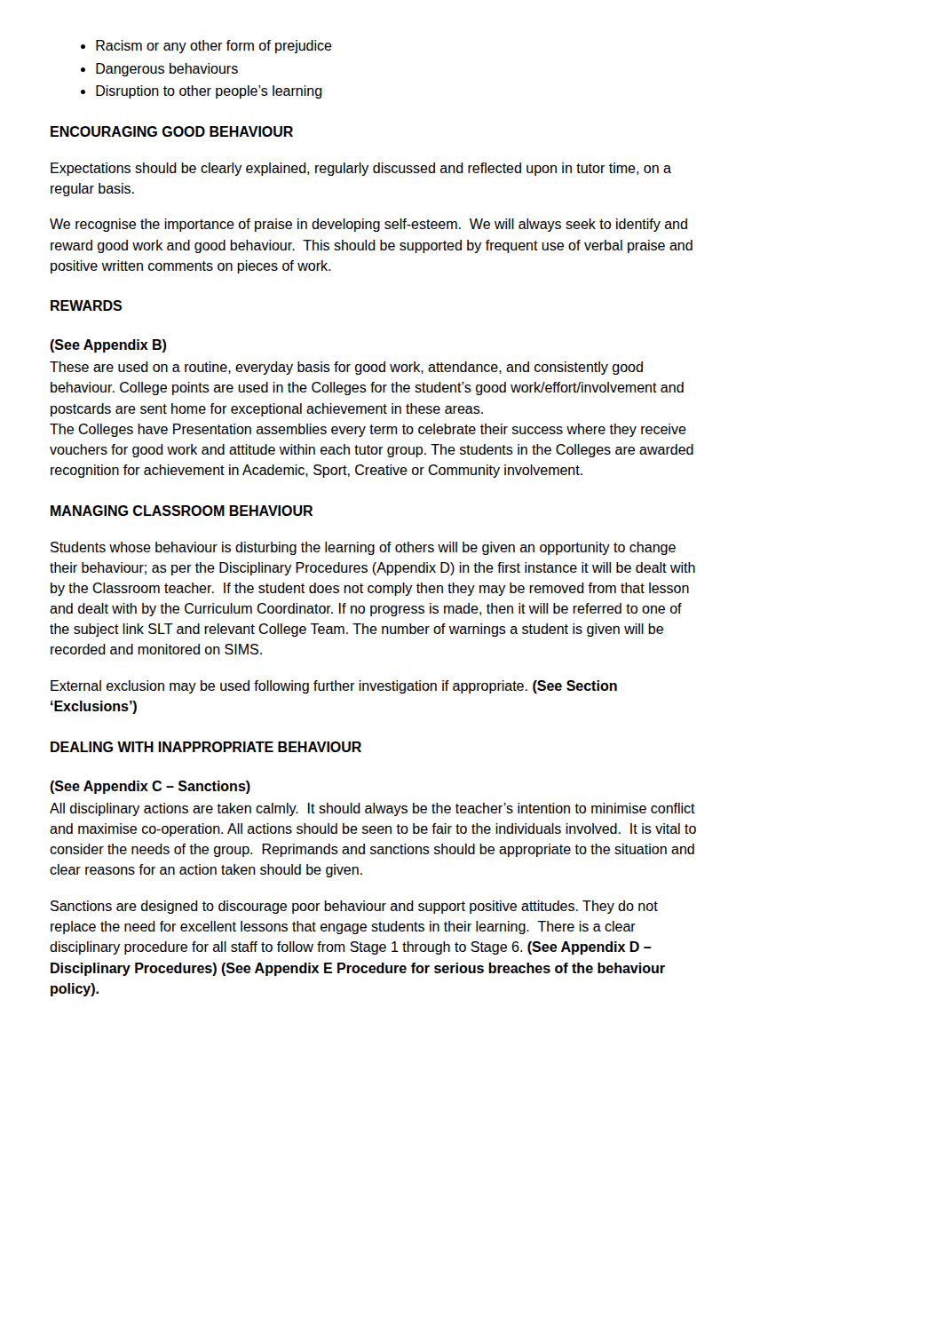Racism or any other form of prejudice
Dangerous behaviours
Disruption to other people’s learning
Encouraging Good Behaviour
Expectations should be clearly explained, regularly discussed and reflected upon in tutor time, on a regular basis.
We recognise the importance of praise in developing self-esteem. We will always seek to identify and reward good work and good behaviour. This should be supported by frequent use of verbal praise and positive written comments on pieces of work.
Rewards
(See Appendix B)
These are used on a routine, everyday basis for good work, attendance, and consistently good behaviour. College points are used in the Colleges for the student’s good work/effort/involvement and postcards are sent home for exceptional achievement in these areas.
The Colleges have Presentation assemblies every term to celebrate their success where they receive vouchers for good work and attitude within each tutor group. The students in the Colleges are awarded recognition for achievement in Academic, Sport, Creative or Community involvement.
Managing Classroom Behaviour
Students whose behaviour is disturbing the learning of others will be given an opportunity to change their behaviour; as per the Disciplinary Procedures (Appendix D) in the first instance it will be dealt with by the Classroom teacher. If the student does not comply then they may be removed from that lesson and dealt with by the Curriculum Coordinator. If no progress is made, then it will be referred to one of the subject link SLT and relevant College Team. The number of warnings a student is given will be recorded and monitored on SIMS.
External exclusion may be used following further investigation if appropriate. (See Section ‘Exclusions’)
Dealing with Inappropriate Behaviour
(See Appendix C – Sanctions)
All disciplinary actions are taken calmly. It should always be the teacher’s intention to minimise conflict and maximise co-operation. All actions should be seen to be fair to the individuals involved. It is vital to consider the needs of the group. Reprimands and sanctions should be appropriate to the situation and clear reasons for an action taken should be given.
Sanctions are designed to discourage poor behaviour and support positive attitudes. They do not replace the need for excellent lessons that engage students in their learning. There is a clear disciplinary procedure for all staff to follow from Stage 1 through to Stage 6. (See Appendix D – Disciplinary Procedures) (See Appendix E Procedure for serious breaches of the behaviour policy).